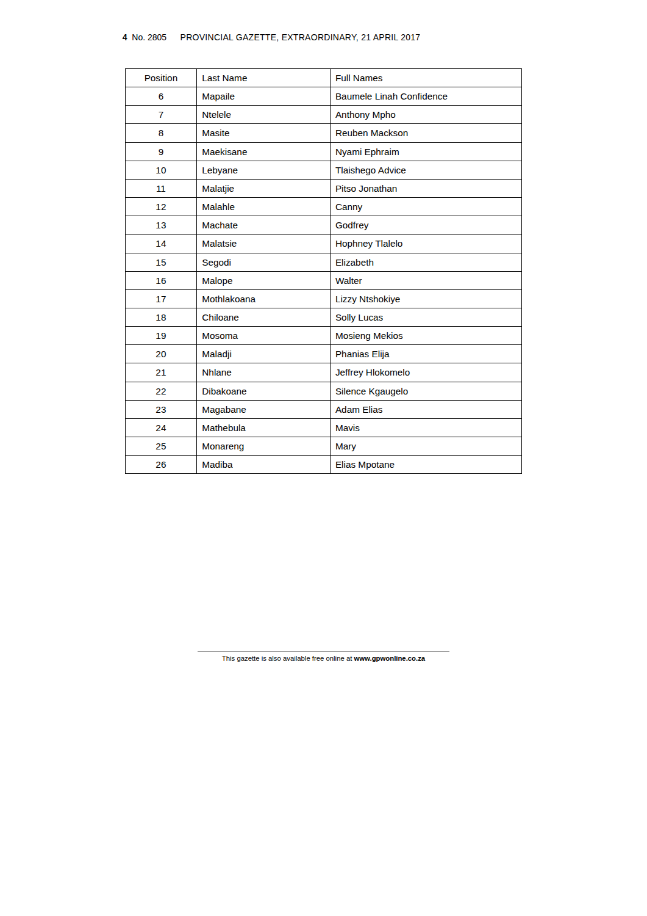4 No. 2805PROVINCIAL GAZETTE, EXTRAORDINARY, 21 APRIL 2017
| Position | Last Name | Full Names |
| --- | --- | --- |
| 6 | Mapaile | Baumele Linah Confidence |
| 7 | Ntelele | Anthony Mpho |
| 8 | Masite | Reuben Mackson |
| 9 | Maekisane | Nyami Ephraim |
| 10 | Lebyane | Tlaishego Advice |
| 11 | Malatjie | Pitso Jonathan |
| 12 | Malahle | Canny |
| 13 | Machate | Godfrey |
| 14 | Malatsie | Hophney Tlalelo |
| 15 | Segodi | Elizabeth |
| 16 | Malope | Walter |
| 17 | Mothlakoana | Lizzy Ntshokiye |
| 18 | Chiloane | Solly Lucas |
| 19 | Mosoma | Mosieng Mekios |
| 20 | Maladji | Phanias Elija |
| 21 | Nhlane | Jeffrey Hlokomelo |
| 22 | Dibakoane | Silence Kgaugelo |
| 23 | Magabane | Adam Elias |
| 24 | Mathebula | Mavis |
| 25 | Monareng | Mary |
| 26 | Madiba | Elias Mpotane |
This gazette is also available free online at www.gpwonline.co.za